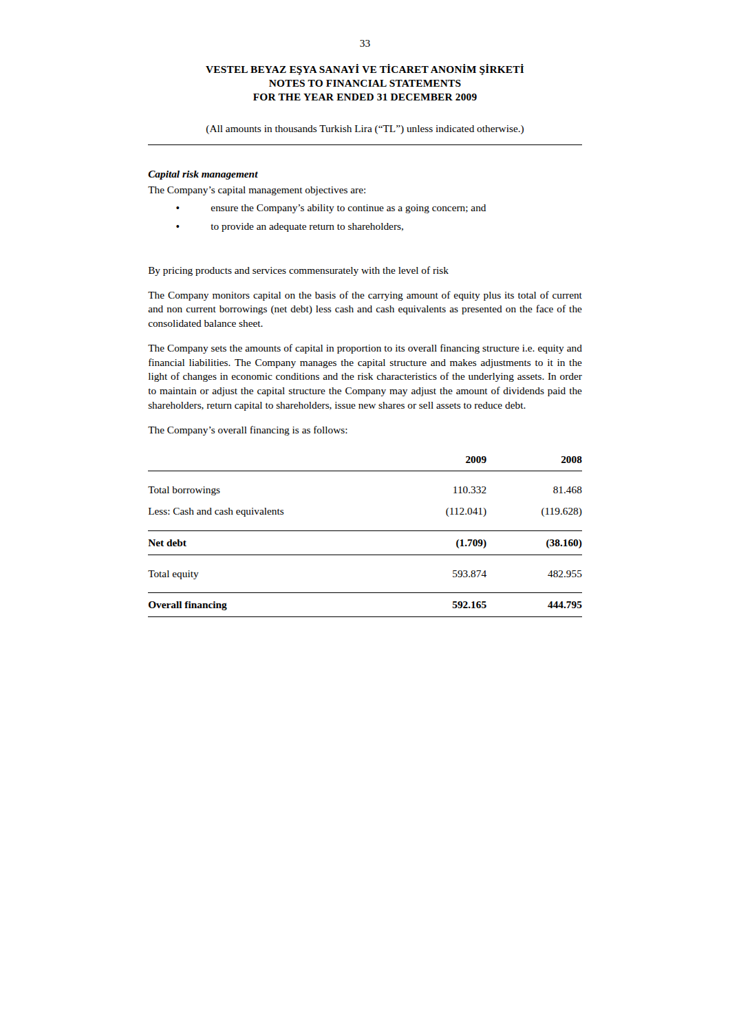33
VESTEL BEYAZ EŞYA SANAYİ VE TİCARET ANONİM ŞİRKETİ
NOTES TO FINANCIAL STATEMENTS
FOR THE YEAR ENDED 31 DECEMBER 2009
(All amounts in thousands Turkish Lira (“TL”) unless indicated otherwise.)
Capital risk management
The Company’s capital management objectives are:
ensure the Company’s ability to continue as a going concern; and
to provide an adequate return to shareholders,
By pricing products and services commensurately with the level of risk
The Company monitors capital on the basis of the carrying amount of equity plus its total of current and non current borrowings (net debt) less cash and cash equivalents as presented on the face of the consolidated balance sheet.
The Company sets the amounts of capital in proportion to its overall financing structure i.e. equity and financial liabilities. The Company manages the capital structure and makes adjustments to it in the light of changes in economic conditions and the risk characteristics of the underlying assets. In order to maintain or adjust the capital structure the Company may adjust the amount of dividends paid the shareholders, return capital to shareholders, issue new shares or sell assets to reduce debt.
The Company’s overall financing is as follows:
| | 2009 | 2008 |
| --- | --- | --- |
| Total borrowings | 110.332 | 81.468 |
| Less: Cash and cash equivalents | (112.041) | (119.628) |
| Net debt | (1.709) | (38.160) |
| Total equity | 593.874 | 482.955 |
| Overall financing | 592.165 | 444.795 |